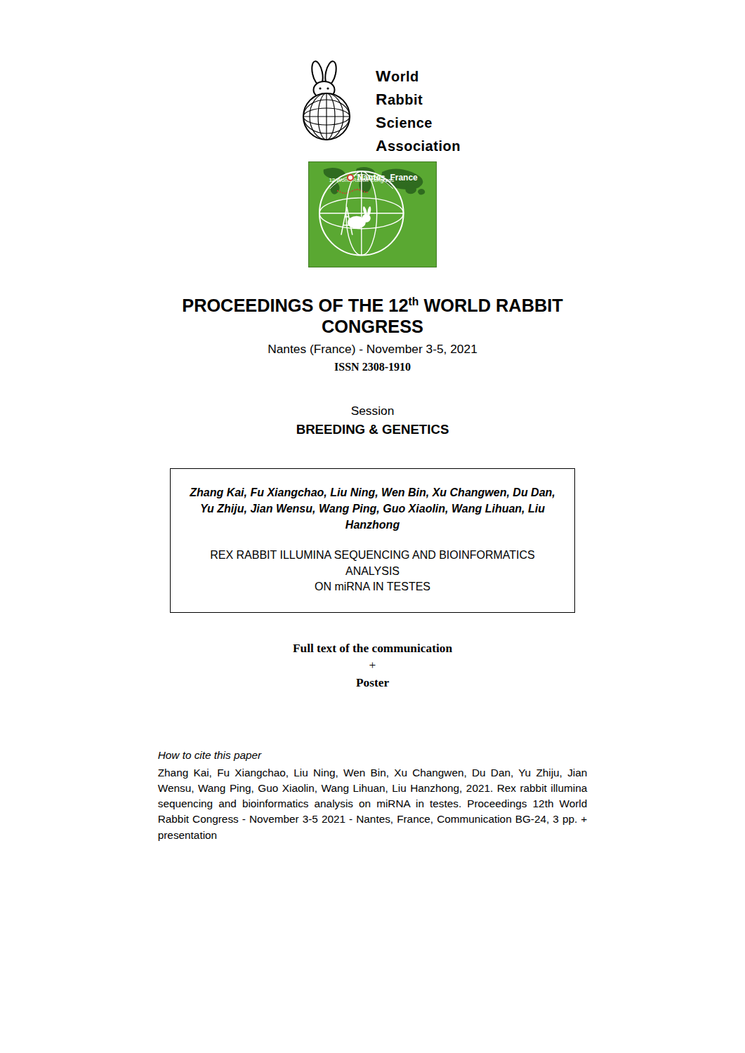World
Rabbit
Science
Association
12 World Rabbit Congress
Nantes, France
PROCEEDINGS OF THE 12th WORLD RABBIT CONGRESS
Nantes (France) - November 3-5, 2021
ISSN 2308-1910
Session BREEDING & GENETICS
Zhang Kai, Fu Xiangchao, Liu Ning, Wen Bin, Xu Changwen, Du Dan, Yu Zhiju, Jian Wensu, Wang Ping, Guo Xiaolin, Wang Lihuan, Liu Hanzhong
REX RABBIT ILLUMINA SEQUENCING AND BIOINFORMATICS ANALYSIS
ON miRNA IN TESTES
Full text of the communication
+
Poster
How to cite this paper
Zhang Kai, Fu Xiangchao, Liu Ning, Wen Bin, Xu Changwen, Du Dan, Yu Zhiju, Jian Wensu, Wang Ping, Guo Xiaolin, Wang Lihuan, Liu Hanzhong, 2021. Rex rabbit illumina sequencing and bioinformatics analysis on miRNA in testes. Proceedings 12th World Rabbit Congress - November 3-5 2021 - Nantes, France, Communication BG-24, 3 pp. + presentation